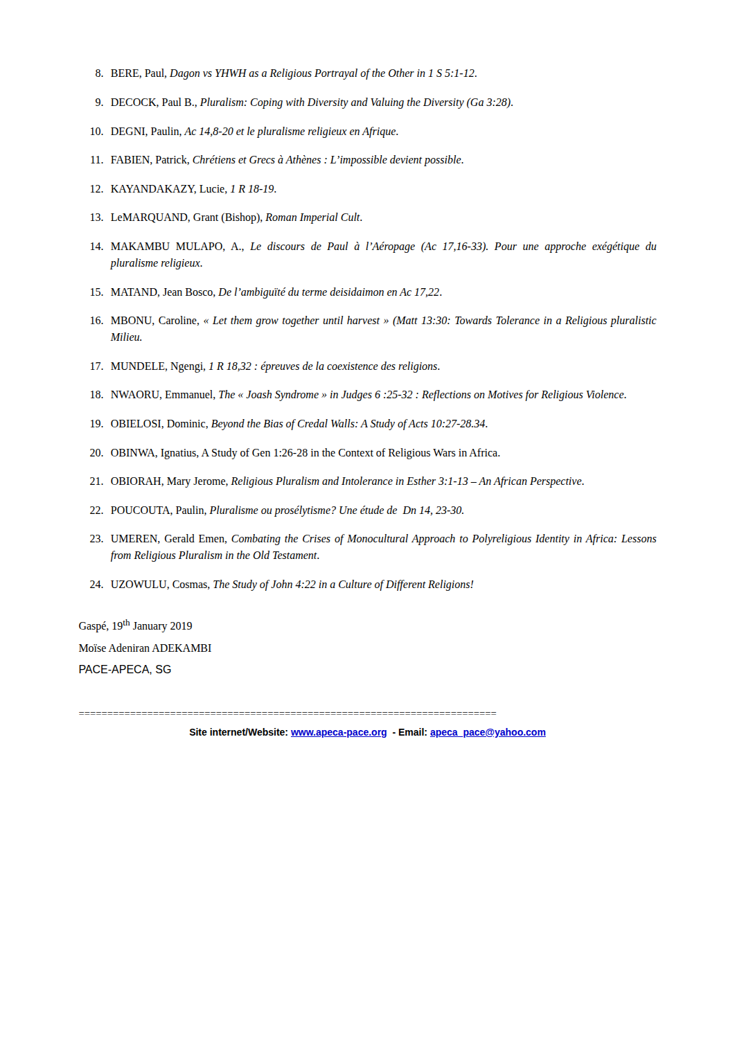BERE, Paul, Dagon vs YHWH as a Religious Portrayal of the Other in 1 S 5:1-12.
DECOCK, Paul B., Pluralism: Coping with Diversity and Valuing the Diversity (Ga 3:28).
DEGNI, Paulin, Ac 14,8-20 et le pluralisme religieux en Afrique.
FABIEN, Patrick, Chrétiens et Grecs à Athènes : L’impossible devient possible.
KAYANDAKAZY, Lucie, 1 R 18-19.
LeMARQUAND, Grant (Bishop), Roman Imperial Cult.
MAKAMBU MULAPO, A., Le discours de Paul à l’Aéropage (Ac 17,16-33). Pour une approche exégétique du pluralisme religieux.
MATAND, Jean Bosco, De l’ambiguïté du terme deisidaimon en Ac 17,22.
MBONU, Caroline, « Let them grow together until harvest » (Matt 13:30: Towards Tolerance in a Religious pluralistic Milieu.
MUNDELE, Ngengi, 1 R 18,32 : épreuves de la coexistence des religions.
NWAORU, Emmanuel, The « Joash Syndrome » in Judges 6 :25-32 : Reflections on Motives for Religious Violence.
OBIELOSI, Dominic, Beyond the Bias of Credal Walls: A Study of Acts 10:27-28.34.
OBINWA, Ignatius, A Study of Gen 1:26-28 in the Context of Religious Wars in Africa.
OBIORAH, Mary Jerome, Religious Pluralism and Intolerance in Esther 3:1-13 – An African Perspective.
POUCOUTA, Paulin, Pluralisme ou prosélytisme? Une étude de Dn 14, 23-30.
UMEREN, Gerald Emen, Combating the Crises of Monocultural Approach to Polyreligious Identity in Africa: Lessons from Religious Pluralism in the Old Testament.
UZOWULU, Cosmas, The Study of John 4:22 in a Culture of Different Religions!
Gaspé, 19th January 2019
Moïse Adeniran ADEKAMBI
PACE-APECA, SG
=========================================================================
Site internet/Website: www.apeca-pace.org - Email: apeca_pace@yahoo.com